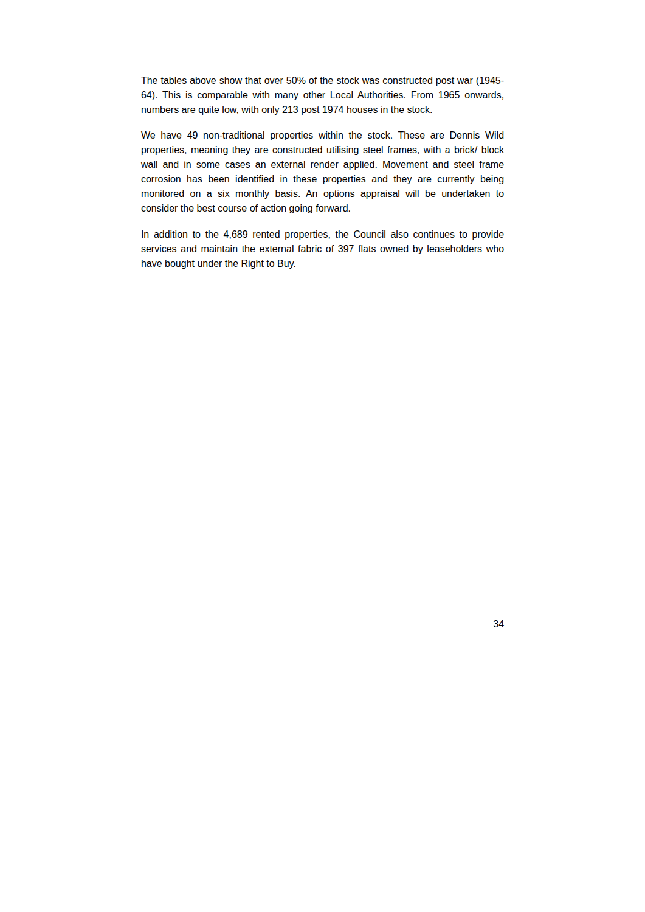The tables above show that over 50% of the stock was constructed post war (1945-64). This is comparable with many other Local Authorities. From 1965 onwards, numbers are quite low, with only 213 post 1974 houses in the stock.
We have 49 non-traditional properties within the stock. These are Dennis Wild properties, meaning they are constructed utilising steel frames, with a brick/ block wall and in some cases an external render applied. Movement and steel frame corrosion has been identified in these properties and they are currently being monitored on a six monthly basis. An options appraisal will be undertaken to consider the best course of action going forward.
In addition to the 4,689 rented properties, the Council also continues to provide services and maintain the external fabric of 397 flats owned by leaseholders who have bought under the Right to Buy.
34